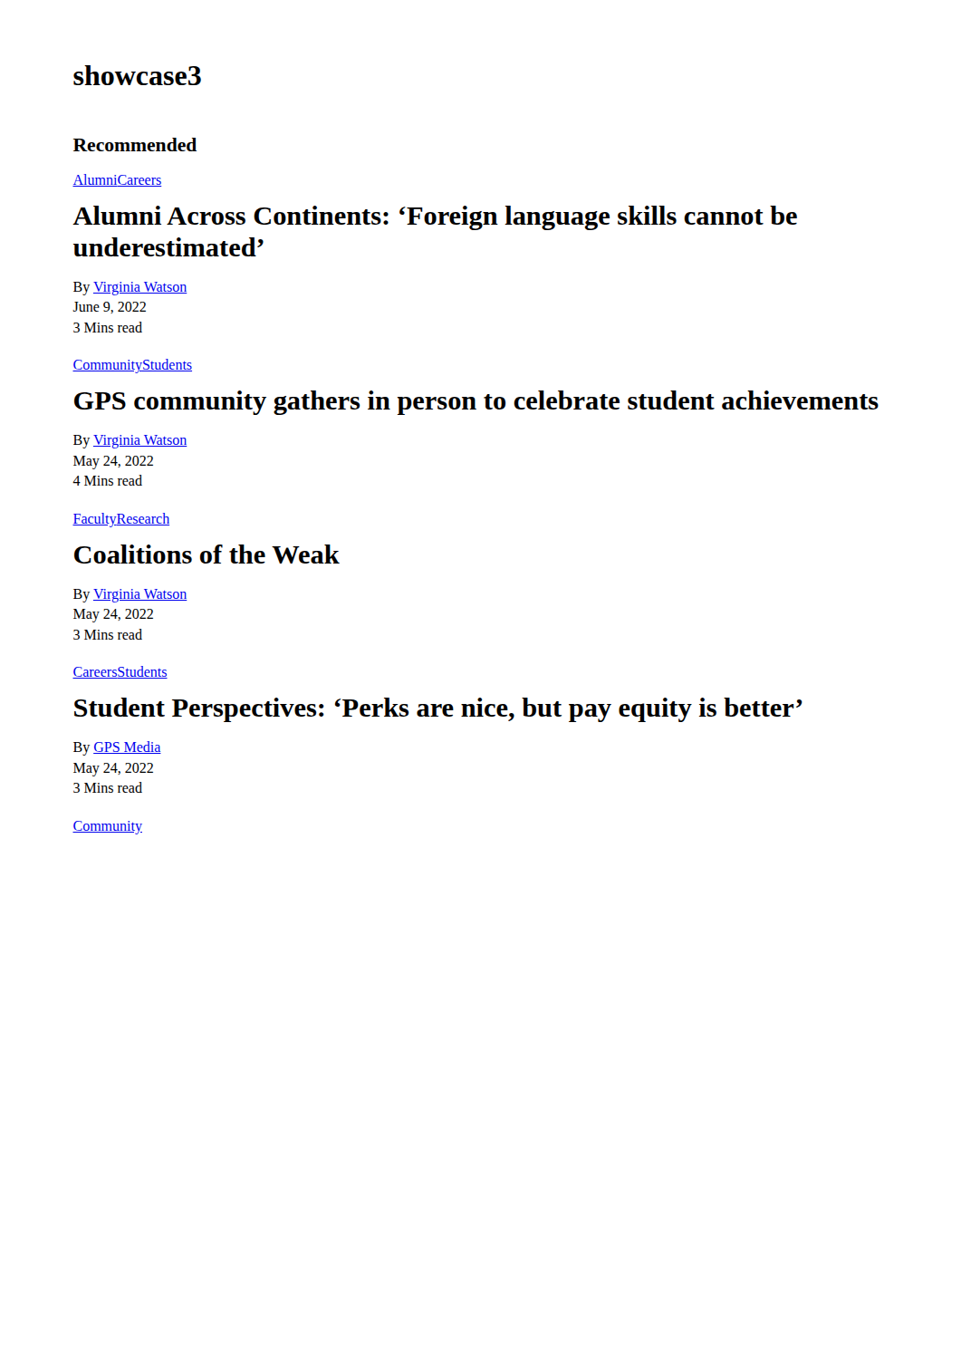showcase3
Recommended
Alumni Careers
Alumni Across Continents: ‘Foreign language skills cannot be underestimated’
By Virginia Watson June 9, 2022 3 Mins read
Community Students
GPS community gathers in person to celebrate student achievements
By Virginia Watson May 24, 2022 4 Mins read
Faculty Research
Coalitions of the Weak
By Virginia Watson May 24, 2022 3 Mins read
Careers Students
Student Perspectives: ‘Perks are nice, but pay equity is better’
By GPS Media May 24, 2022 3 Mins read
Community